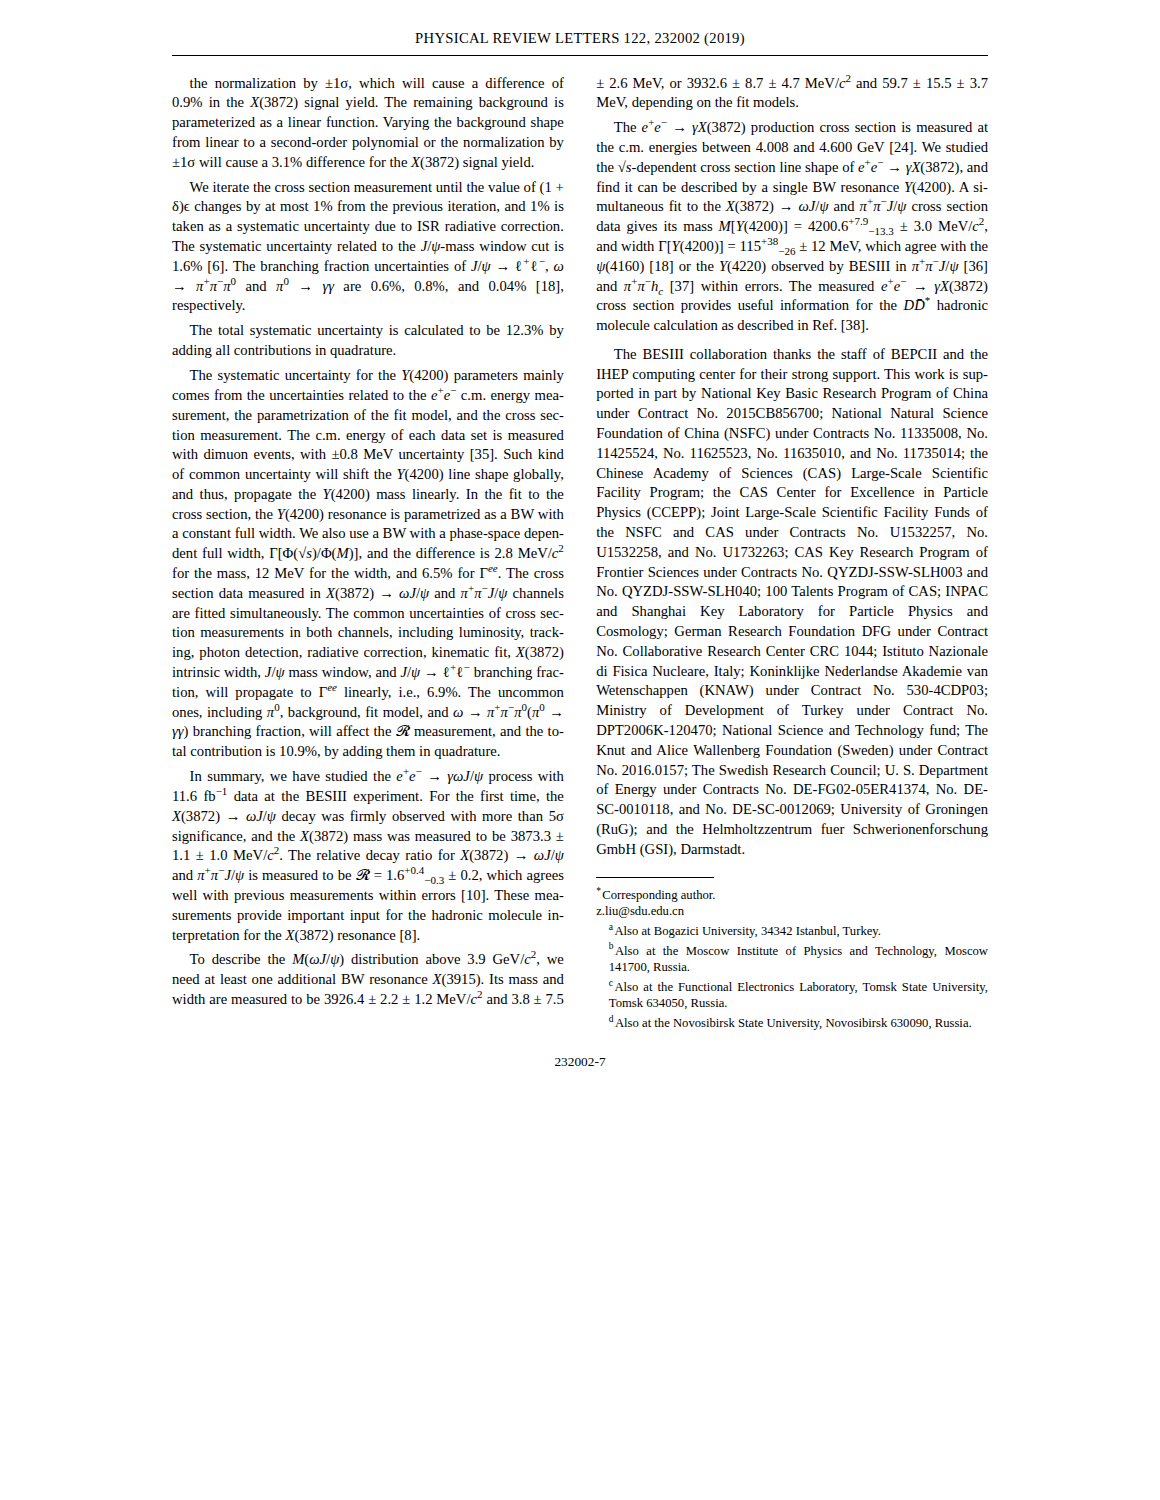PHYSICAL REVIEW LETTERS 122, 232002 (2019)
the normalization by ±1σ, which will cause a difference of 0.9% in the X(3872) signal yield. The remaining background is parameterized as a linear function. Varying the background shape from linear to a second-order polynomial or the normalization by ±1σ will cause a 3.1% difference for the X(3872) signal yield.
We iterate the cross section measurement until the value of (1 + δ)ϵ changes by at most 1% from the previous iteration, and 1% is taken as a systematic uncertainty due to ISR radiative correction. The systematic uncertainty related to the J/ψ-mass window cut is 1.6% [6]. The branching fraction uncertainties of J/ψ → ℓ+ℓ−, ω → π+π−π0 and π0 → γγ are 0.6%, 0.8%, and 0.04% [18], respectively.
The total systematic uncertainty is calculated to be 12.3% by adding all contributions in quadrature.
The systematic uncertainty for the Y(4200) parameters mainly comes from the uncertainties related to the e+e− c.m. energy measurement, the parametrization of the fit model, and the cross section measurement. The c.m. energy of each data set is measured with dimuon events, with ±0.8 MeV uncertainty [35]. Such kind of common uncertainty will shift the Y(4200) line shape globally, and thus, propagate the Y(4200) mass linearly. In the fit to the cross section, the Y(4200) resonance is parametrized as a BW with a constant full width. We also use a BW with a phase-space dependent full width, Γ[Φ(√s)/Φ(M)], and the difference is 2.8 MeV/c2 for the mass, 12 MeV for the width, and 6.5% for Γee. The cross section data measured in X(3872) → ωJ/ψ and π+π−J/ψ channels are fitted simultaneously. The common uncertainties of cross section measurements in both channels, including luminosity, tracking, photon detection, radiative correction, kinematic fit, X(3872) intrinsic width, J/ψ mass window, and J/ψ → ℓ+ℓ− branching fraction, will propagate to Γee linearly, i.e., 6.9%. The uncommon ones, including π0, background, fit model, and ω → π+π−π0(π0 → γγ) branching fraction, will affect the 𝓡 measurement, and the total contribution is 10.9%, by adding them in quadrature.
In summary, we have studied the e+e− → γωJ/ψ process with 11.6 fb−1 data at the BESIII experiment. For the first time, the X(3872) → ωJ/ψ decay was firmly observed with more than 5σ significance, and the X(3872) mass was measured to be 3873.3 ± 1.1 ± 1.0 MeV/c2. The relative decay ratio for X(3872) → ωJ/ψ and π+π−J/ψ is measured to be 𝓡 = 1.6+0.4−0.3 ± 0.2, which agrees well with previous measurements within errors [10]. These measurements provide important input for the hadronic molecule interpretation for the X(3872) resonance [8].
To describe the M(ωJ/ψ) distribution above 3.9 GeV/c2, we need at least one additional BW resonance X(3915). Its mass and width are measured to be 3926.4 ± 2.2 ± 1.2 MeV/c2 and 3.8 ± 7.5 ± 2.6 MeV, or 3932.6 ± 8.7 ± 4.7 MeV/c2 and 59.7 ± 15.5 ± 3.7 MeV, depending on the fit models.
The e+e− → γX(3872) production cross section is measured at the c.m. energies between 4.008 and 4.600 GeV [24]. We studied the √s-dependent cross section line shape of e+e− → γX(3872), and find it can be described by a single BW resonance Y(4200). A simultaneous fit to the X(3872) → ωJ/ψ and π+π−J/ψ cross section data gives its mass M[Y(4200)] = 4200.6+7.9−13.3 ± 3.0 MeV/c2, and width Γ[Y(4200)] = 115+38−26 ± 12 MeV, which agree with the ψ(4160) [18] or the Y(4220) observed by BESIII in π+π−J/ψ [36] and π+π−hc [37] within errors. The measured e+e− → γX(3872) cross section provides useful information for the DD̄* hadronic molecule calculation as described in Ref. [38].
The BESIII collaboration thanks the staff of BEPCII and the IHEP computing center for their strong support. This work is supported in part by National Key Basic Research Program of China under Contract No. 2015CB856700; National Natural Science Foundation of China (NSFC) under Contracts No. 11335008, No. 11425524, No. 11625523, No. 11635010, and No. 11735014; the Chinese Academy of Sciences (CAS) Large-Scale Scientific Facility Program; the CAS Center for Excellence in Particle Physics (CCEPP); Joint Large-Scale Scientific Facility Funds of the NSFC and CAS under Contracts No. U1532257, No. U1532258, and No. U1732263; CAS Key Research Program of Frontier Sciences under Contracts No. QYZDJ-SSW-SLH003 and No. QYZDJ-SSW-SLH040; 100 Talents Program of CAS; INPAC and Shanghai Key Laboratory for Particle Physics and Cosmology; German Research Foundation DFG under Contract No. Collaborative Research Center CRC 1044; Istituto Nazionale di Fisica Nucleare, Italy; Koninklijke Nederlandse Akademie van Wetenschappen (KNAW) under Contract No. 530-4CDP03; Ministry of Development of Turkey under Contract No. DPT2006K-120470; National Science and Technology fund; The Knut and Alice Wallenberg Foundation (Sweden) under Contract No. 2016.0157; The Swedish Research Council; U. S. Department of Energy under Contracts No. DE-FG02-05ER41374, No. DE-SC-0010118, and No. DE-SC-0012069; University of Groningen (RuG); and the Helmholtzzentrum fuer Schwerionenforschung GmbH (GSI), Darmstadt.
*Corresponding author.
z.liu@sdu.edu.cn
aAlso at Bogazici University, 34342 Istanbul, Turkey.
bAlso at the Moscow Institute of Physics and Technology, Moscow 141700, Russia.
cAlso at the Functional Electronics Laboratory, Tomsk State University, Tomsk 634050, Russia.
dAlso at the Novosibirsk State University, Novosibirsk 630090, Russia.
232002-7